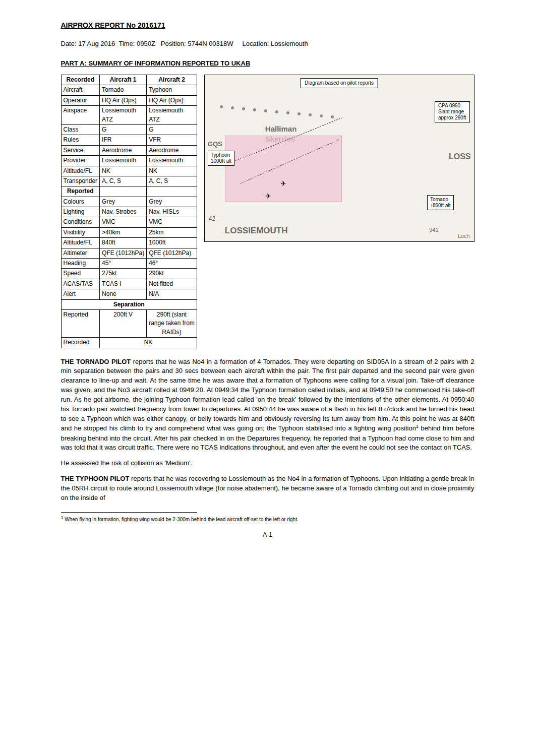AIRPROX REPORT No 2016171
Date: 17 Aug 2016 Time: 0950Z Position: 5744N 00318W Location: Lossiemouth
PART A: SUMMARY OF INFORMATION REPORTED TO UKAB
| Recorded | Aircraft 1 | Aircraft 2 |
| --- | --- | --- |
| Aircraft | Tornado | Typhoon |
| Operator | HQ Air (Ops) | HQ Air (Ops) |
| Airspace | Lossiemouth ATZ | Lossiemouth ATZ |
| Class | G | G |
| Rules | IFR | VFR |
| Service | Aerodrome | Aerodrome |
| Provider | Lossiemouth | Lossiemouth |
| Altitude/FL | NK | NK |
| Transponder | A, C, S | A, C, S |
| Reported | | |
| Colours | Grey | Grey |
| Lighting | Nav, Strobes | Nav, HISLs |
| Conditions | VMC | VMC |
| Visibility | >40km | 25km |
| Altitude/FL | 840ft | 1000ft |
| Altimeter | QFE (1012hPa) | QFE (1012hPa) |
| Heading | 45° | 46° |
| Speed | 275kt | 290kt |
| ACAS/TAS | TCAS I | Not fitted |
| Alert | None | N/A |
| Separation |
| Reported | 200ft V | 290ft (slant range taken from RAIDs) |
| Recorded | NK |
Diagram based on pilot reports
CPA 0950
Slant range
approx 290ft
GQS
Halliman
Skerries
LOSS
Typhoon
1000ft alt
✈
✈
Tornado
↑850ft alt
42
LOSSIEMOUTH
941
Loch
THE TORNADO PILOT reports that he was No4 in a formation of 4 Tornados. They were departing on SID05A in a stream of 2 pairs with 2 min separation between the pairs and 30 secs between each aircraft within the pair. The first pair departed and the second pair were given clearance to line-up and wait. At the same time he was aware that a formation of Typhoons were calling for a visual join. Take-off clearance was given, and the No3 aircraft rolled at 0949:20. At 0949:34 the Typhoon formation called initials, and at 0949:50 he commenced his take-off run. As he got airborne, the joining Typhoon formation lead called 'on the break' followed by the intentions of the other elements. At 0950:40 his Tornado pair switched frequency from tower to departures. At 0950:44 he was aware of a flash in his left 8 o'clock and he turned his head to see a Typhoon which was either canopy, or belly towards him and obviously reversing its turn away from him. At this point he was at 840ft and he stopped his climb to try and comprehend what was going on; the Typhoon stabilised into a fighting wing position1 behind him before breaking behind into the circuit. After his pair checked in on the Departures frequency, he reported that a Typhoon had come close to him and was told that it was circuit traffic. There were no TCAS indications throughout, and even after the event he could not see the contact on TCAS.
He assessed the risk of collision as 'Medium'.
THE TYPHOON PILOT reports that he was recovering to Lossiemouth as the No4 in a formation of Typhoons. Upon initiating a gentle break in the 05RH circuit to route around Lossiemouth village (for noise abatement), he became aware of a Tornado climbing out and in close proximity on the inside of
1 When flying in formation, fighting wing would be 2-300m behind the lead aircraft off-set to the left or right.
A-1